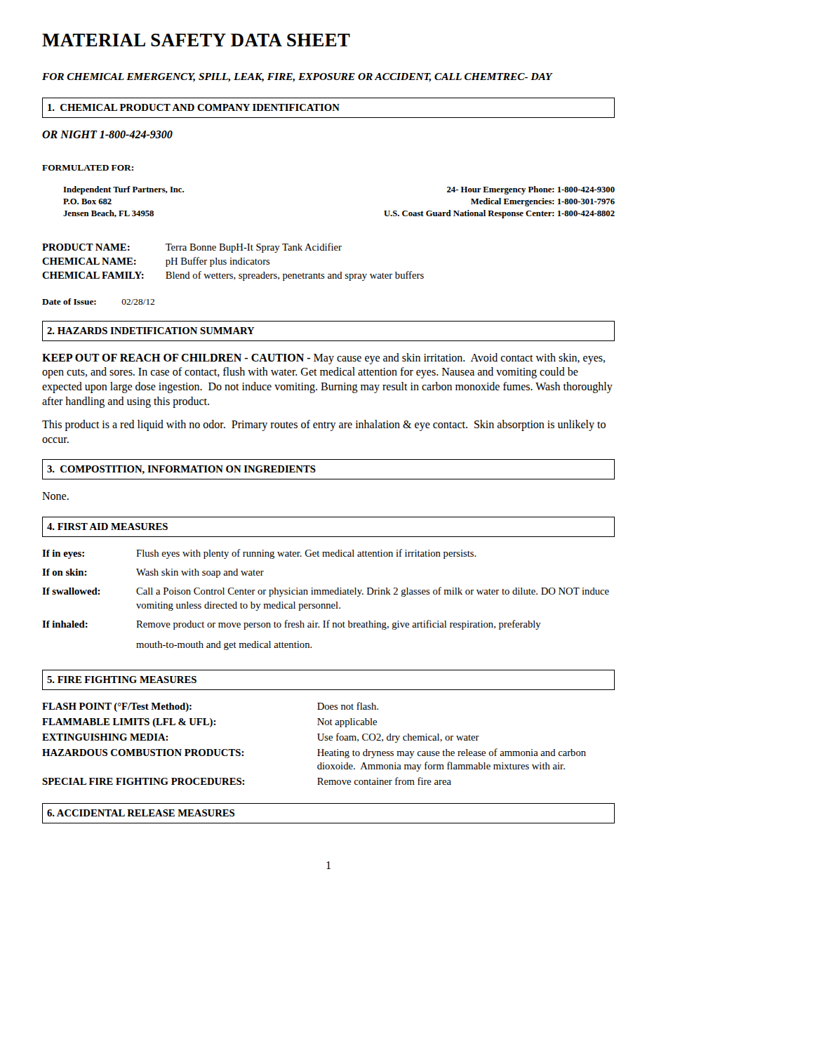MATERIAL SAFETY DATA SHEET
FOR CHEMICAL EMERGENCY, SPILL, LEAK, FIRE, EXPOSURE OR ACCIDENT, CALL CHEMTREC- DAY
1. CHEMICAL PRODUCT AND COMPANY IDENTIFICATION
OR NIGHT 1-800-424-9300
FORMULATED FOR:
| Independent Turf Partners, Inc. P.O. Box 682 Jensen Beach, FL 34958 | 24- Hour Emergency Phone: 1-800-424-9300 Medical Emergencies: 1-800-301-7976 U.S. Coast Guard National Response Center: 1-800-424-8802 |
| PRODUCT NAME: | Terra Bonne BupH-It Spray Tank Acidifier |
| CHEMICAL NAME: | pH Buffer plus indicators |
| CHEMICAL FAMILY: | Blend of wetters, spreaders, penetrants and spray water buffers |
Date of Issue: 02/28/12
2. HAZARDS INDETIFICATION SUMMARY
KEEP OUT OF REACH OF CHILDREN - CAUTION - May cause eye and skin irritation. Avoid contact with skin, eyes, open cuts, and sores. In case of contact, flush with water. Get medical attention for eyes. Nausea and vomiting could be expected upon large dose ingestion. Do not induce vomiting. Burning may result in carbon monoxide fumes. Wash thoroughly after handling and using this product.
This product is a red liquid with no odor. Primary routes of entry are inhalation & eye contact. Skin absorption is unlikely to occur.
3. COMPOSTITION, INFORMATION ON INGREDIENTS
None.
4. FIRST AID MEASURES
| If in eyes: | Flush eyes with plenty of running water. Get medical attention if irritation persists. |
| If on skin: | Wash skin with soap and water |
| If swallowed: | Call a Poison Control Center or physician immediately. Drink 2 glasses of milk or water to dilute. DO NOT induce vomiting unless directed to by medical personnel. |
| If inhaled: | Remove product or move person to fresh air. If not breathing, give artificial respiration, preferably mouth-to-mouth and get medical attention. |
5. FIRE FIGHTING MEASURES
| FLASH POINT (°F/Test Method): | Does not flash. |
| FLAMMABLE LIMITS (LFL & UFL): | Not applicable |
| EXTINGUISHING MEDIA: | Use foam, CO2, dry chemical, or water |
| HAZARDOUS COMBUSTION PRODUCTS: | Heating to dryness may cause the release of ammonia and carbon dioxoide. Ammonia may form flammable mixtures with air. |
| SPECIAL FIRE FIGHTING PROCEDURES: | Remove container from fire area |
6. ACCIDENTAL RELEASE MEASURES
1